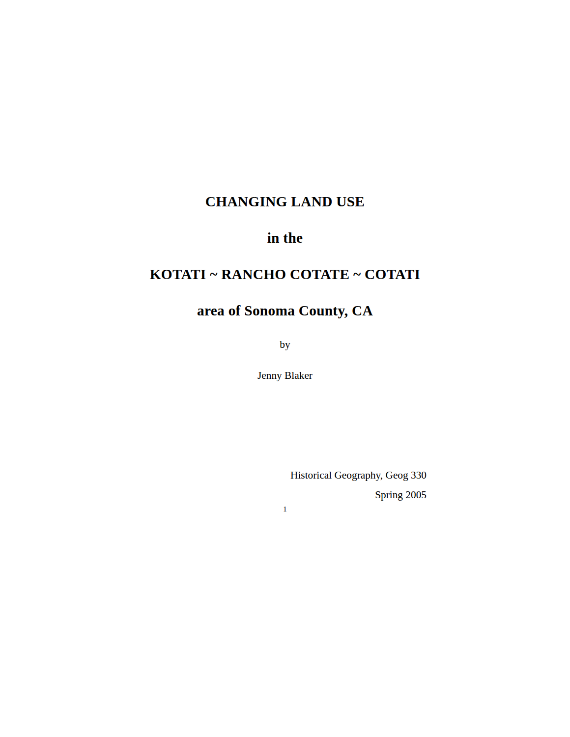CHANGING LAND USE in the KOTATI ~ RANCHO COTATE ~ COTATI area of Sonoma County, CA
by
Jenny Blaker
Historical Geography, Geog 330
Spring 2005
1